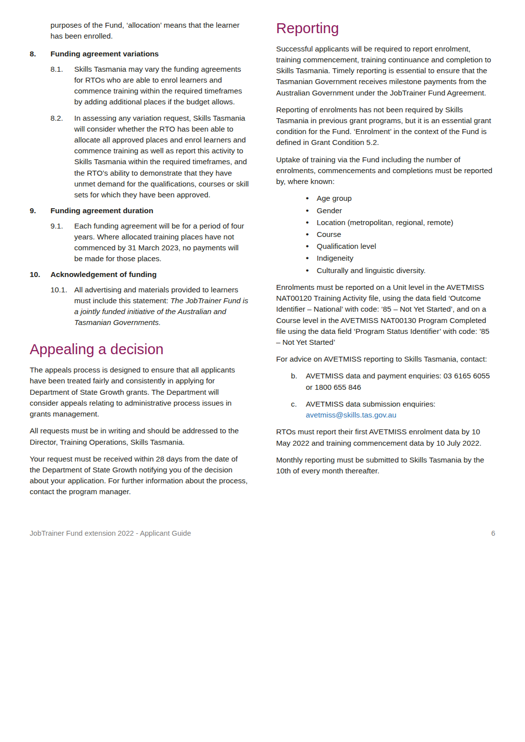purposes of the Fund, ‘allocation’ means that the learner has been enrolled.
8. Funding agreement variations
8.1. Skills Tasmania may vary the funding agreements for RTOs who are able to enrol learners and commence training within the required timeframes by adding additional places if the budget allows.
8.2. In assessing any variation request, Skills Tasmania will consider whether the RTO has been able to allocate all approved places and enrol learners and commence training as well as report this activity to Skills Tasmania within the required timeframes, and the RTO’s ability to demonstrate that they have unmet demand for the qualifications, courses or skill sets for which they have been approved.
9. Funding agreement duration
9.1. Each funding agreement will be for a period of four years. Where allocated training places have not commenced by 31 March 2023, no payments will be made for those places.
10. Acknowledgement of funding
10.1. All advertising and materials provided to learners must include this statement: The JobTrainer Fund is a jointly funded initiative of the Australian and Tasmanian Governments.
Appealing a decision
The appeals process is designed to ensure that all applicants have been treated fairly and consistently in applying for Department of State Growth grants. The Department will consider appeals relating to administrative process issues in grants management.
All requests must be in writing and should be addressed to the Director, Training Operations, Skills Tasmania.
Your request must be received within 28 days from the date of the Department of State Growth notifying you of the decision about your application. For further information about the process, contact the program manager.
Reporting
Successful applicants will be required to report enrolment, training commencement, training continuance and completion to Skills Tasmania. Timely reporting is essential to ensure that the Tasmanian Government receives milestone payments from the Australian Government under the JobTrainer Fund Agreement.
Reporting of enrolments has not been required by Skills Tasmania in previous grant programs, but it is an essential grant condition for the Fund. ‘Enrolment’ in the context of the Fund is defined in Grant Condition 5.2.
Uptake of training via the Fund including the number of enrolments, commencements and completions must be reported by, where known:
Age group
Gender
Location (metropolitan, regional, remote)
Course
Qualification level
Indigeneity
Culturally and linguistic diversity.
Enrolments must be reported on a Unit level in the AVETMISS NAT00120 Training Activity file, using the data field ‘Outcome Identifier – National’ with code: ‘85 – Not Yet Started’, and on a Course level in the AVETMISS NAT00130 Program Completed file using the data field ‘Program Status Identifier’ with code: ’85 – Not Yet Started’
For advice on AVETMISS reporting to Skills Tasmania, contact:
b. AVETMISS data and payment enquiries: 03 6165 6055 or 1800 655 846
c. AVETMISS data submission enquiries: avetmiss@skills.tas.gov.au
RTOs must report their first AVETMISS enrolment data by 10 May 2022 and training commencement data by 10 July 2022.
Monthly reporting must be submitted to Skills Tasmania by the 10th of every month thereafter.
JobTrainer Fund extension 2022 - Applicant Guide 6